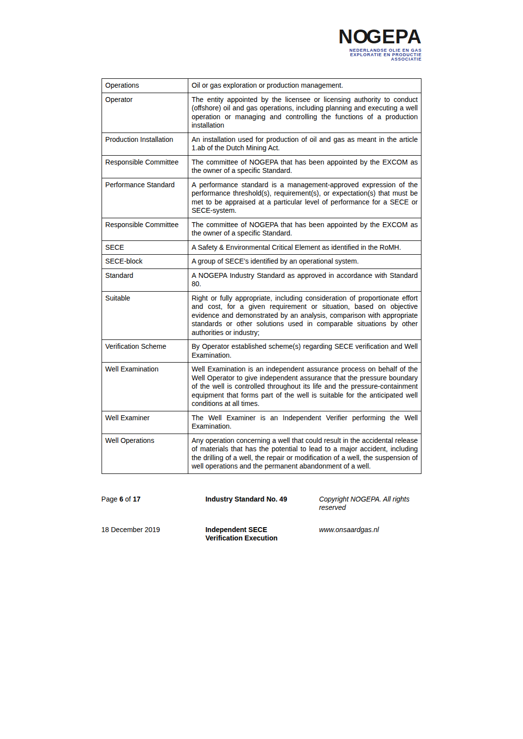NOGEPA
NEDERLANDSE OLIE EN GAS
EXPLORATIE EN PRODUCTIE
ASSOCIATIE
| Operations | Oil or gas exploration or production management. |
| Operator | The entity appointed by the licensee or licensing authority to conduct (offshore) oil and gas operations, including planning and executing a well operation or managing and controlling the functions of a production installation |
| Production Installation | An installation used for production of oil and gas as meant in the article 1.ab of the Dutch Mining Act. |
| Responsible Committee | The committee of NOGEPA that has been appointed by the EXCOM as the owner of a specific Standard. |
| Performance Standard | A performance standard is a management-approved expression of the performance threshold(s), requirement(s), or expectation(s) that must be met to be appraised at a particular level of performance for a SECE or SECE-system. |
| Responsible Committee | The committee of NOGEPA that has been appointed by the EXCOM as the owner of a specific Standard. |
| SECE | A Safety & Environmental Critical Element as identified in the RoMH. |
| SECE-block | A group of SECE’s identified by an operational system. |
| Standard | A NOGEPA Industry Standard as approved in accordance with Standard 80. |
| Suitable | Right or fully appropriate, including consideration of proportionate effort and cost, for a given requirement or situation, based on objective evidence and demonstrated by an analysis, comparison with appropriate standards or other solutions used in comparable situations by other authorities or industry; |
| Verification Scheme | By Operator established scheme(s) regarding SECE verification and Well Examination. |
| Well Examination | Well Examination is an independent assurance process on behalf of the Well Operator to give independent assurance that the pressure boundary of the well is controlled throughout its life and the pressure-containment equipment that forms part of the well is suitable for the anticipated well conditions at all times. |
| Well Examiner | The Well Examiner is an Independent Verifier performing the Well Examination. |
| Well Operations | Any operation concerning a well that could result in the accidental release of materials that has the potential to lead to a major accident, including the drilling of a well, the repair or modification of a well, the suspension of well operations and the permanent abandonment of a well. |
Page 6 of 17
Industry Standard No. 49
Copyright NOGEPA. All rights reserved
18 December 2019
Independent SECE
Verification Execution
www.onsaardgas.nl